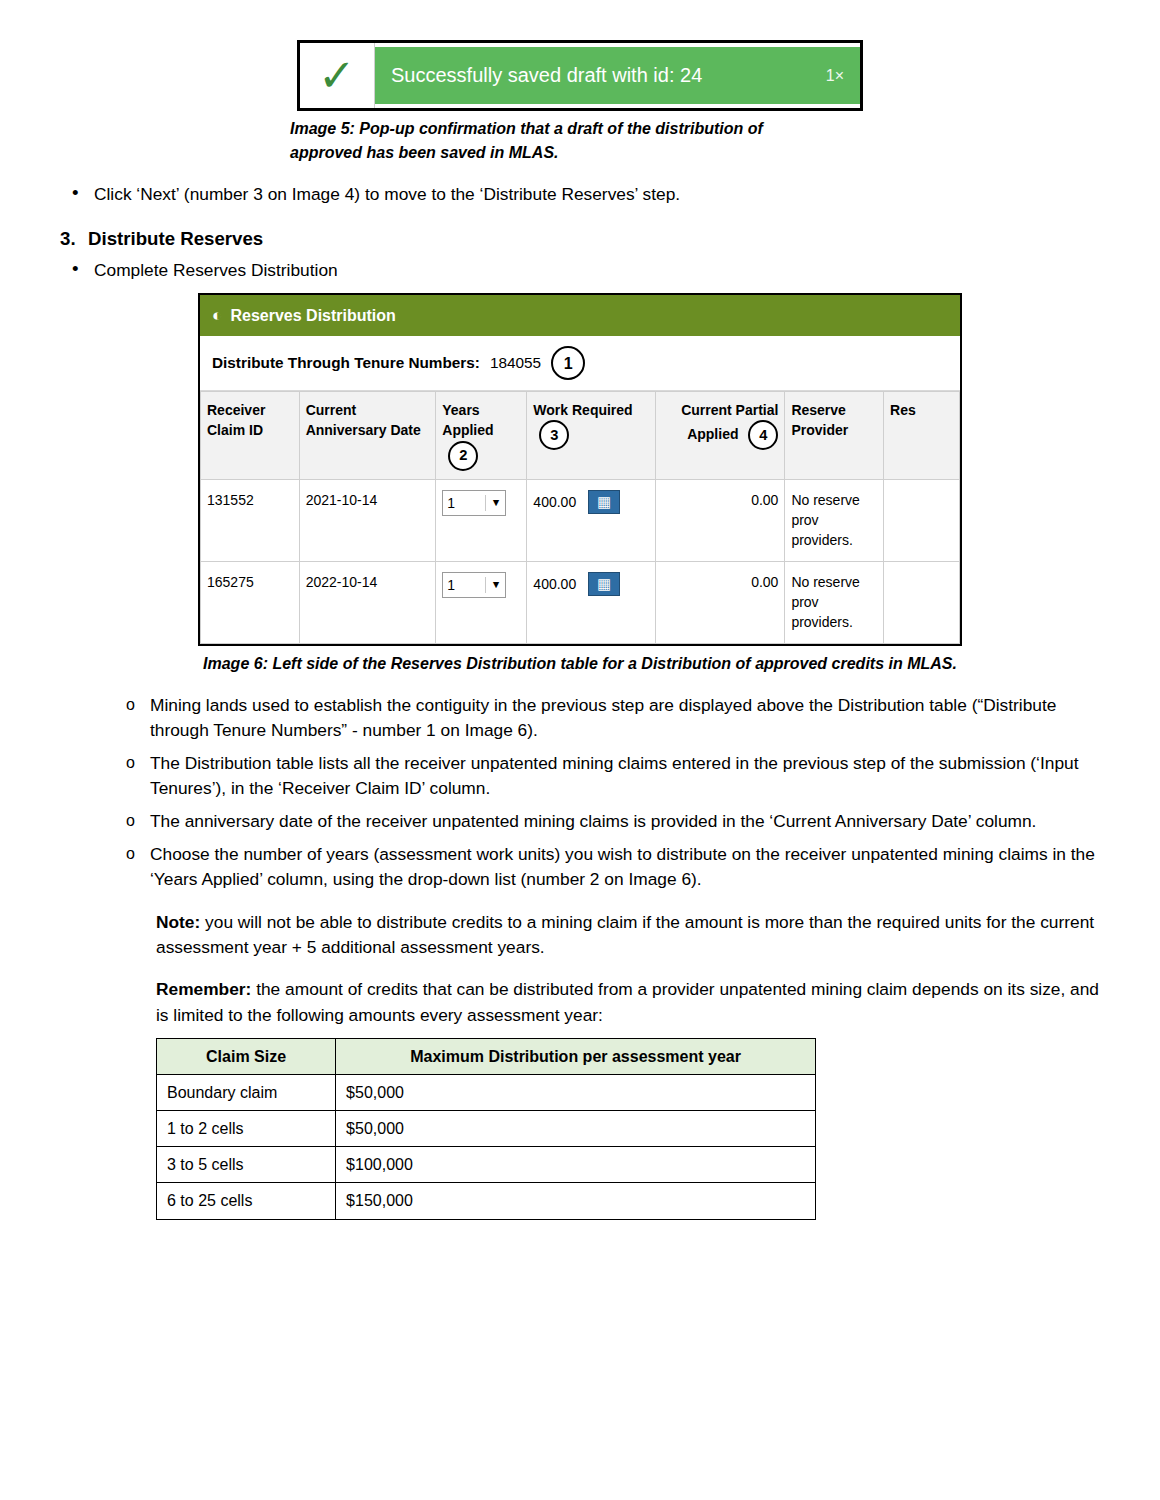✓
Successfully saved draft with id: 24 1×
Image 5: Pop-up confirmation that a draft of the distribution of approved has been saved in MLAS.
Click ‘Next’ (number 3 on Image 4) to move to the ‘Distribute Reserves’ step.
3. Distribute Reserves
Complete Reserves Distribution
◐ Reserves Distribution
Distribute Through Tenure Numbers: 184055 1
| Receiver Claim ID | Current Anniversary Date | Years Applied 2 | Work Required 3 | Current Partial Applied 4 | Reserve Provider | Res |
| --- | --- | --- | --- | --- | --- | --- |
| 131552 | 2021-10-14 | 1 ▼ | 400.00 ▦ | 0.00 | No reserve prov providers. | |
| 165275 | 2022-10-14 | 1 ▼ | 400.00 ▦ | 0.00 | No reserve prov providers. | |
Image 6: Left side of the Reserves Distribution table for a Distribution of approved credits in MLAS.
Mining lands used to establish the contiguity in the previous step are displayed above the Distribution table (“Distribute through Tenure Numbers” - number 1 on Image 6).
The Distribution table lists all the receiver unpatented mining claims entered in the previous step of the submission (‘Input Tenures’), in the ‘Receiver Claim ID’ column.
The anniversary date of the receiver unpatented mining claims is provided in the ‘Current Anniversary Date’ column.
Choose the number of years (assessment work units) you wish to distribute on the receiver unpatented mining claims in the ‘Years Applied’ column, using the drop-down list (number 2 on Image 6).
Note: you will not be able to distribute credits to a mining claim if the amount is more than the required units for the current assessment year + 5 additional assessment years.
Remember: the amount of credits that can be distributed from a provider unpatented mining claim depends on its size, and is limited to the following amounts every assessment year:
| Claim Size | Maximum Distribution per assessment year |
| --- | --- |
| Boundary claim | $50,000 |
| 1 to 2 cells | $50,000 |
| 3 to 5 cells | $100,000 |
| 6 to 25 cells | $150,000 |